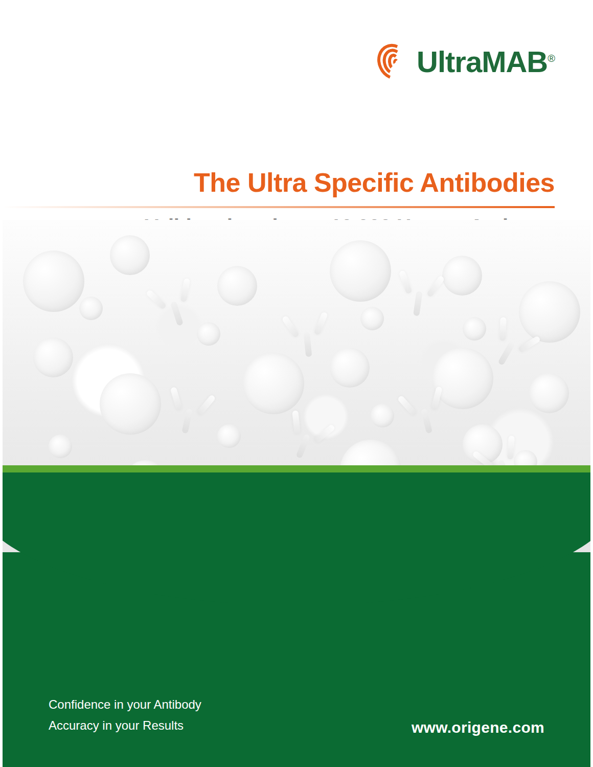UltraMAB®
The Ultra Specific Antibodies
Validated against > 10,000 Human Antigens
Confidence in your Antibody
Accuracy in your Results
www.origene.com